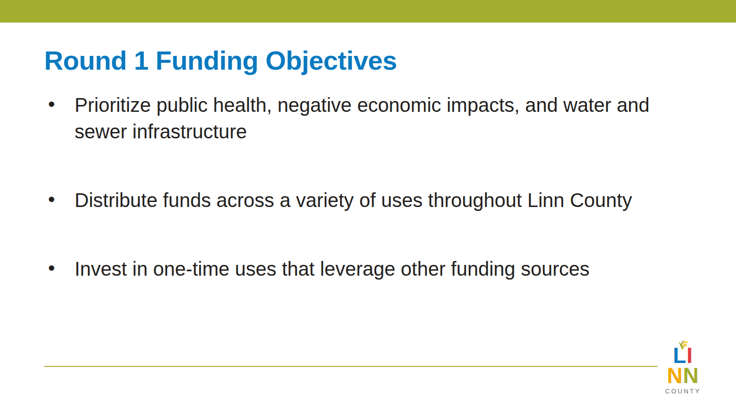Round 1 Funding Objectives
Prioritize public health, negative economic impacts, and water and sewer infrastructure
Distribute funds across a variety of uses throughout Linn County
Invest in one-time uses that leverage other funding sources
🌾
LI
NN
COUNTY